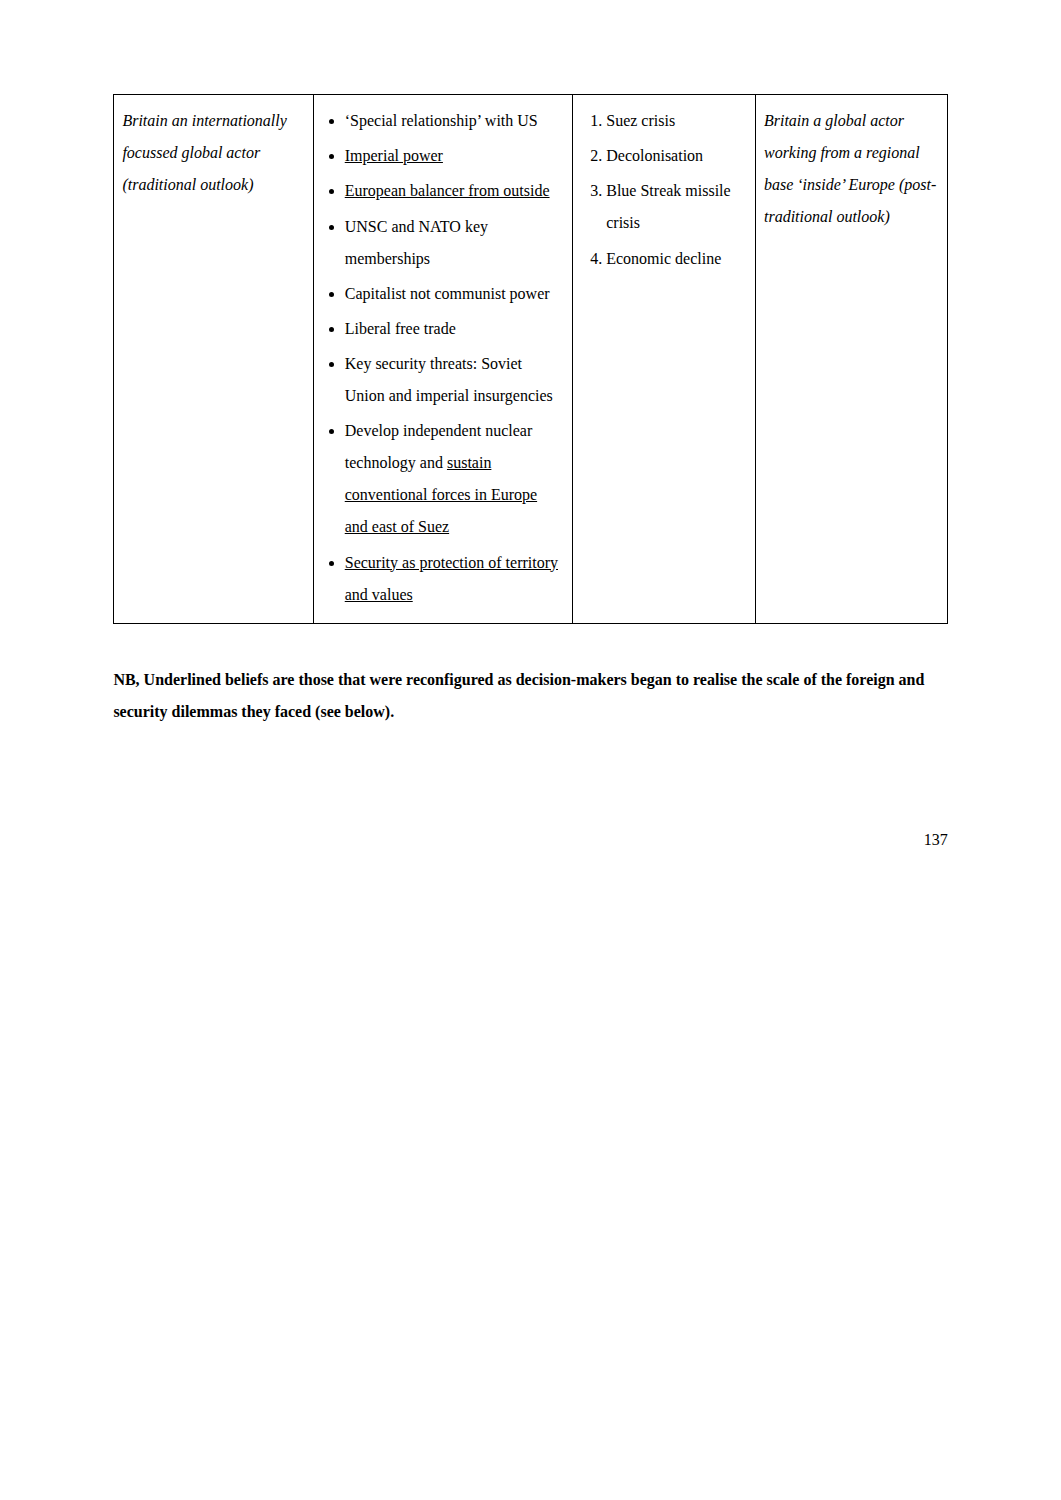| Britain an internationally focussed global actor (traditional outlook) | ‘Special relationship’ with US Imperial power European balancer from outside UNSC and NATO key memberships Capitalist not communist power Liberal free trade Key security threats: Soviet Union and imperial insurgencies Develop independent nuclear technology and sustain conventional forces in Europe and east of Suez Security as protection of territory and values | Suez crisis Decolonisation Blue Streak missile crisis Economic decline | Britain a global actor working from a regional base ‘inside’ Europe (post-traditional outlook) |
NB, Underlined beliefs are those that were reconfigured as decision-makers began to realise the scale of the foreign and security dilemmas they faced (see below).
137